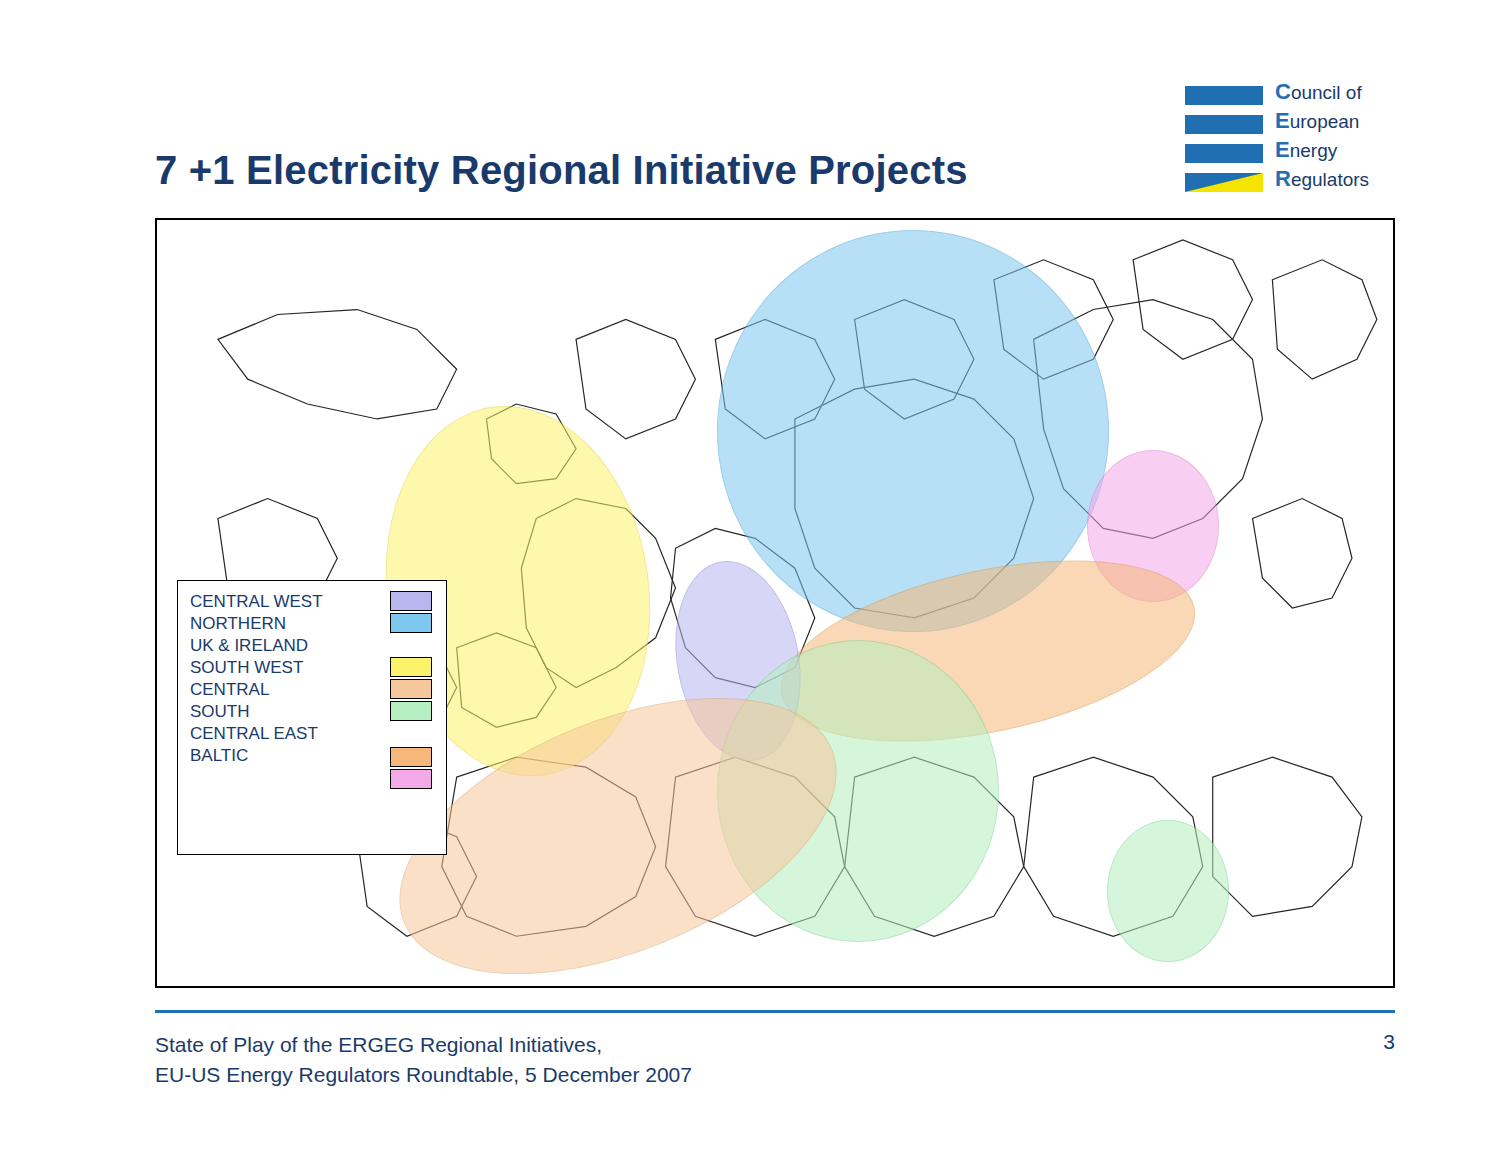Council of
European
Energy
Regulators
7 +1 Electricity Regional Initiative Projects
CENTRAL WEST
NORTHERN
UK & IRELAND
SOUTH WEST
CENTRAL
SOUTH
CENTRAL EAST
BALTIC
State of Play of the ERGEG Regional Initiatives,
EU-US Energy Regulators Roundtable, 5 December 2007
3